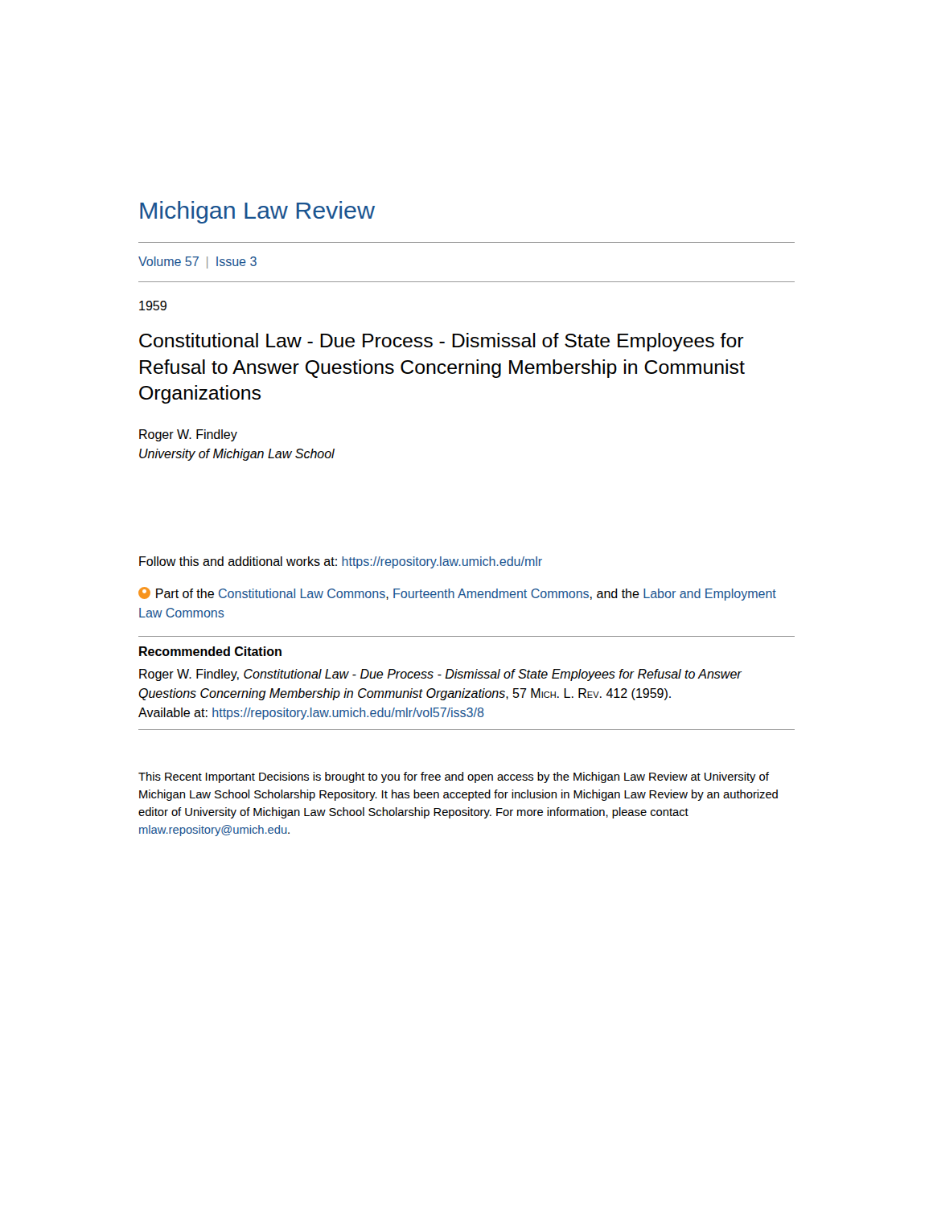Michigan Law Review
Volume 57|Issue 3
1959
Constitutional Law - Due Process - Dismissal of State Employees for Refusal to Answer Questions Concerning Membership in Communist Organizations
Roger W. Findley
University of Michigan Law School
Follow this and additional works at: https://repository.law.umich.edu/mlr
Part of the Constitutional Law Commons, Fourteenth Amendment Commons, and the Labor and Employment Law Commons
Recommended Citation
Roger W. Findley, Constitutional Law - Due Process - Dismissal of State Employees for Refusal to Answer Questions Concerning Membership in Communist Organizations, 57 Mich. L. Rev. 412 (1959).
Available at: https://repository.law.umich.edu/mlr/vol57/iss3/8
This Recent Important Decisions is brought to you for free and open access by the Michigan Law Review at University of Michigan Law School Scholarship Repository. It has been accepted for inclusion in Michigan Law Review by an authorized editor of University of Michigan Law School Scholarship Repository. For more information, please contact mlaw.repository@umich.edu.